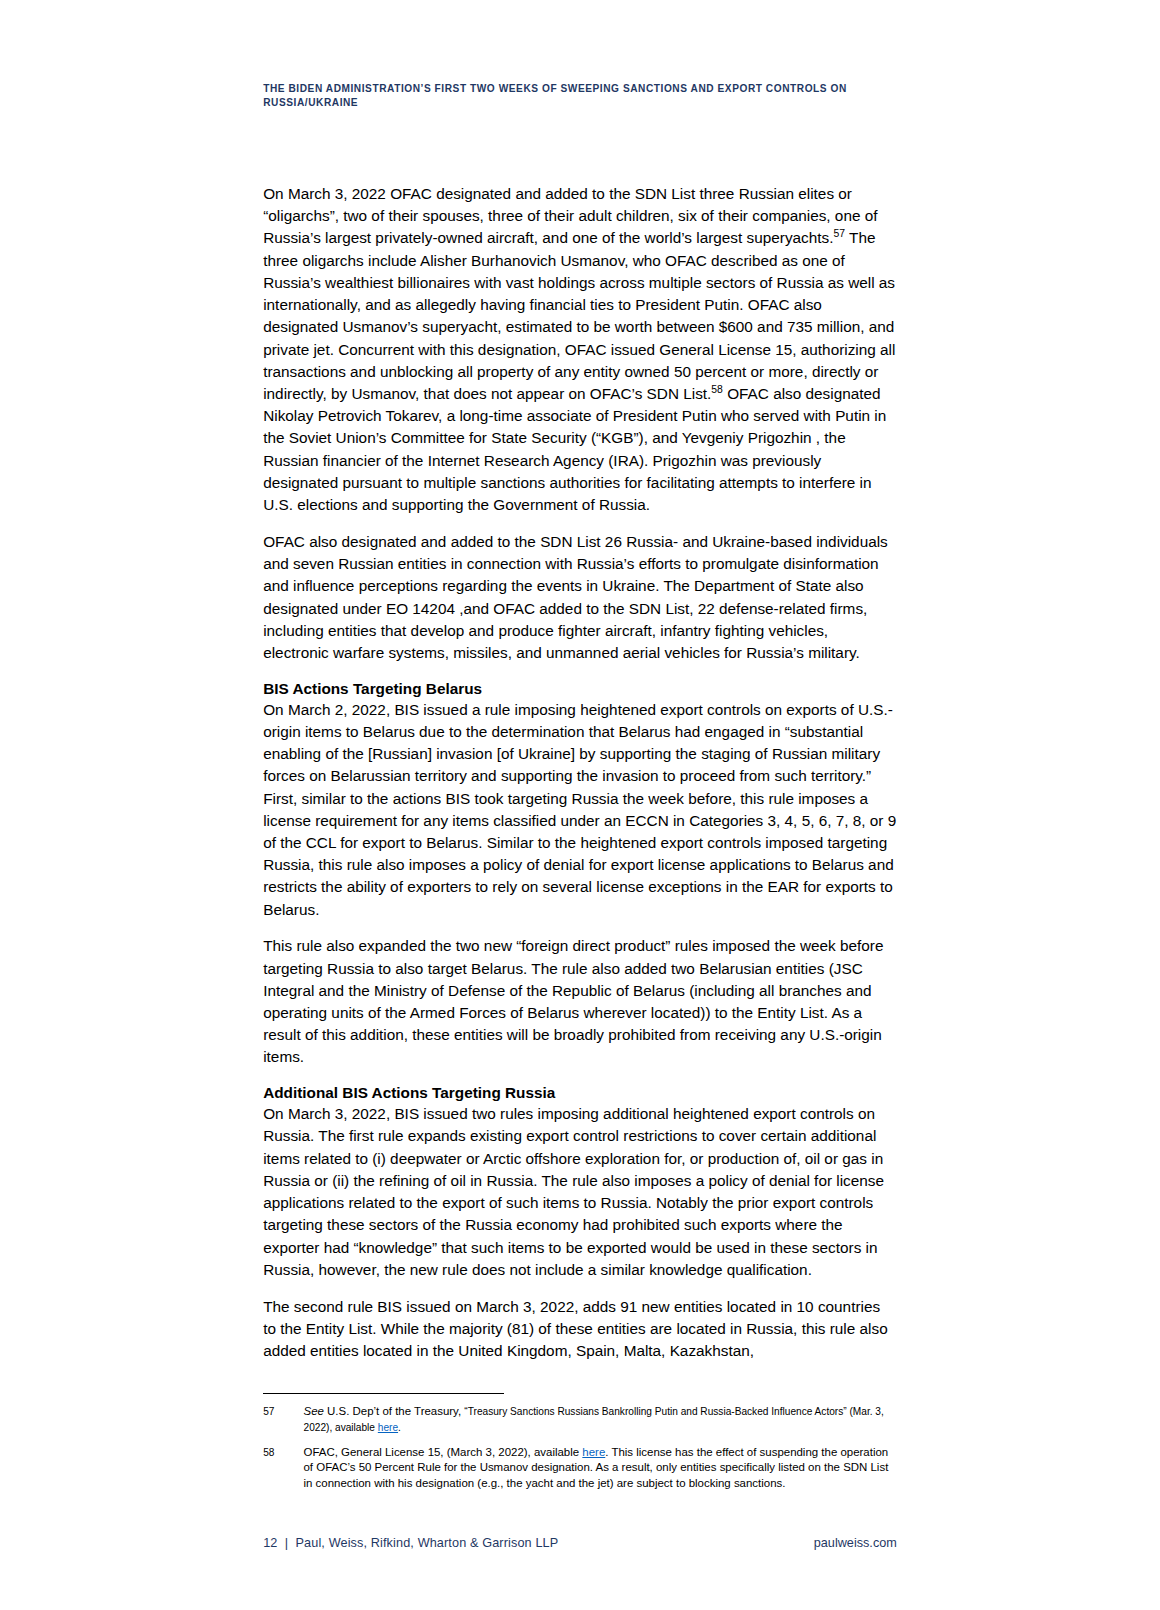The Biden Administration’s First Two Weeks of Sweeping Sanctions and Export Controls on Russia/Ukraine
On March 3, 2022 OFAC designated and added to the SDN List three Russian elites or “oligarchs”, two of their spouses, three of their adult children, six of their companies, one of Russia’s largest privately-owned aircraft, and one of the world’s largest superyachts.57 The three oligarchs include Alisher Burhanovich Usmanov, who OFAC described as one of Russia’s wealthiest billionaires with vast holdings across multiple sectors of Russia as well as internationally, and as allegedly having financial ties to President Putin. OFAC also designated Usmanov’s superyacht, estimated to be worth between $600 and 735 million, and private jet. Concurrent with this designation, OFAC issued General License 15, authorizing all transactions and unblocking all property of any entity owned 50 percent or more, directly or indirectly, by Usmanov, that does not appear on OFAC’s SDN List.58 OFAC also designated Nikolay Petrovich Tokarev, a long-time associate of President Putin who served with Putin in the Soviet Union’s Committee for State Security (“KGB”), and Yevgeniy Prigozhin , the Russian financier of the Internet Research Agency (IRA). Prigozhin was previously designated pursuant to multiple sanctions authorities for facilitating attempts to interfere in U.S. elections and supporting the Government of Russia.
OFAC also designated and added to the SDN List 26 Russia- and Ukraine-based individuals and seven Russian entities in connection with Russia’s efforts to promulgate disinformation and influence perceptions regarding the events in Ukraine. The Department of State also designated under EO 14204 ,and OFAC added to the SDN List, 22 defense-related firms, including entities that develop and produce fighter aircraft, infantry fighting vehicles, electronic warfare systems, missiles, and unmanned aerial vehicles for Russia’s military.
BIS Actions Targeting Belarus
On March 2, 2022, BIS issued a rule imposing heightened export controls on exports of U.S.-origin items to Belarus due to the determination that Belarus had engaged in “substantial enabling of the [Russian] invasion [of Ukraine] by supporting the staging of Russian military forces on Belarussian territory and supporting the invasion to proceed from such territory.” First, similar to the actions BIS took targeting Russia the week before, this rule imposes a license requirement for any items classified under an ECCN in Categories 3, 4, 5, 6, 7, 8, or 9 of the CCL for export to Belarus. Similar to the heightened export controls imposed targeting Russia, this rule also imposes a policy of denial for export license applications to Belarus and restricts the ability of exporters to rely on several license exceptions in the EAR for exports to Belarus.
This rule also expanded the two new “foreign direct product” rules imposed the week before targeting Russia to also target Belarus. The rule also added two Belarusian entities (JSC Integral and the Ministry of Defense of the Republic of Belarus (including all branches and operating units of the Armed Forces of Belarus wherever located)) to the Entity List. As a result of this addition, these entities will be broadly prohibited from receiving any U.S.-origin items.
Additional BIS Actions Targeting Russia
On March 3, 2022, BIS issued two rules imposing additional heightened export controls on Russia. The first rule expands existing export control restrictions to cover certain additional items related to (i) deepwater or Arctic offshore exploration for, or production of, oil or gas in Russia or (ii) the refining of oil in Russia. The rule also imposes a policy of denial for license applications related to the export of such items to Russia. Notably the prior export controls targeting these sectors of the Russia economy had prohibited such exports where the exporter had “knowledge” that such items to be exported would be used in these sectors in Russia, however, the new rule does not include a similar knowledge qualification.
The second rule BIS issued on March 3, 2022, adds 91 new entities located in 10 countries to the Entity List. While the majority (81) of these entities are located in Russia, this rule also added entities located in the United Kingdom, Spain, Malta, Kazakhstan,
57
See U.S. Dep’t of the Treasury, “Treasury Sanctions Russians Bankrolling Putin and Russia-Backed Influence Actors” (Mar. 3, 2022), available here.
58
OFAC, General License 15, (March 3, 2022), available here. This license has the effect of suspending the operation of OFAC’s 50 Percent Rule for the Usmanov designation. As a result, only entities specifically listed on the SDN List in connection with his designation (e.g., the yacht and the jet) are subject to blocking sanctions.
12 | Paul, Weiss, Rifkind, Wharton & Garrison LLP
paulweiss.com